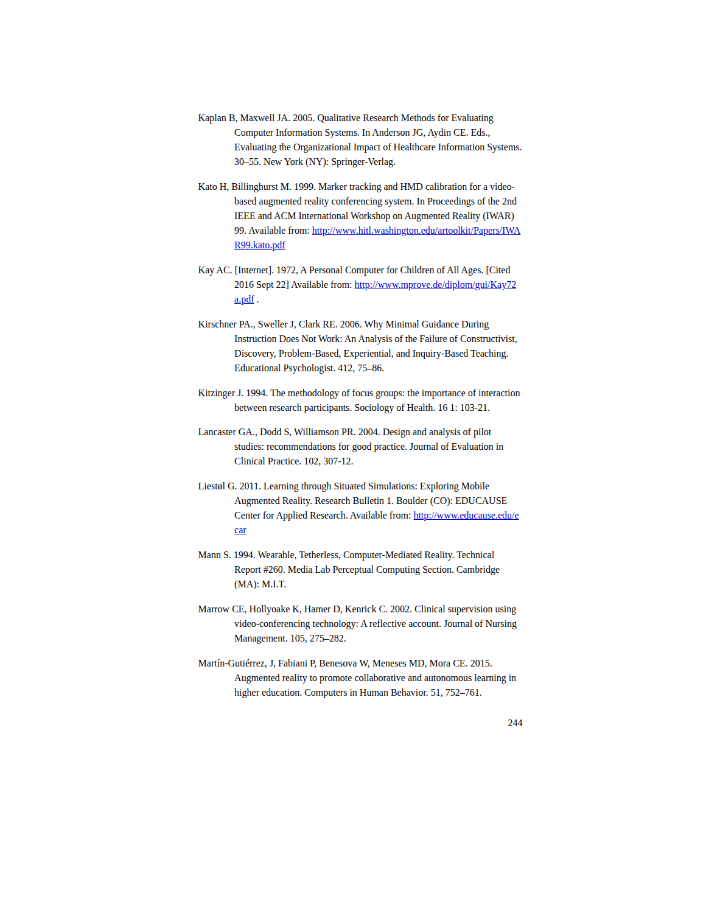Kaplan B, Maxwell JA. 2005. Qualitative Research Methods for Evaluating Computer Information Systems. In Anderson JG, Aydin CE. Eds., Evaluating the Organizational Impact of Healthcare Information Systems. 30–55. New York (NY): Springer-Verlag.
Kato H, Billinghurst M. 1999. Marker tracking and HMD calibration for a video-based augmented reality conferencing system. In Proceedings of the 2nd IEEE and ACM International Workshop on Augmented Reality (IWAR) 99. Available from: http://www.hitl.washington.edu/artoolkit/Papers/IWAR99.kato.pdf
Kay AC. [Internet]. 1972, A Personal Computer for Children of All Ages. [Cited 2016 Sept 22] Available from: http://www.mprove.de/diplom/gui/Kay72a.pdf .
Kirschner PA., Sweller J, Clark RE. 2006. Why Minimal Guidance During Instruction Does Not Work: An Analysis of the Failure of Constructivist, Discovery, Problem-Based, Experiential, and Inquiry-Based Teaching. Educational Psychologist. 412, 75–86.
Kitzinger J. 1994. The methodology of focus groups: the importance of interaction between research participants. Sociology of Health. 16 1: 103-21.
Lancaster GA., Dodd S, Williamson PR. 2004. Design and analysis of pilot studies: recommendations for good practice. Journal of Evaluation in Clinical Practice. 102, 307-12.
Liestøl G. 2011. Learning through Situated Simulations: Exploring Mobile Augmented Reality. Research Bulletin 1. Boulder (CO): EDUCAUSE Center for Applied Research. Available from: http://www.educause.edu/ecar
Mann S. 1994. Wearable, Tetherless, Computer-Mediated Reality. Technical Report #260. Media Lab Perceptual Computing Section. Cambridge (MA): M.I.T.
Marrow CE, Hollyoake K, Hamer D, Kenrick C. 2002. Clinical supervision using video-conferencing technology: A reflective account. Journal of Nursing Management. 105, 275–282.
Martín-Gutiérrez, J, Fabiani P, Benesova W, Meneses MD, Mora CE. 2015. Augmented reality to promote collaborative and autonomous learning in higher education. Computers in Human Behavior. 51, 752–761.
244